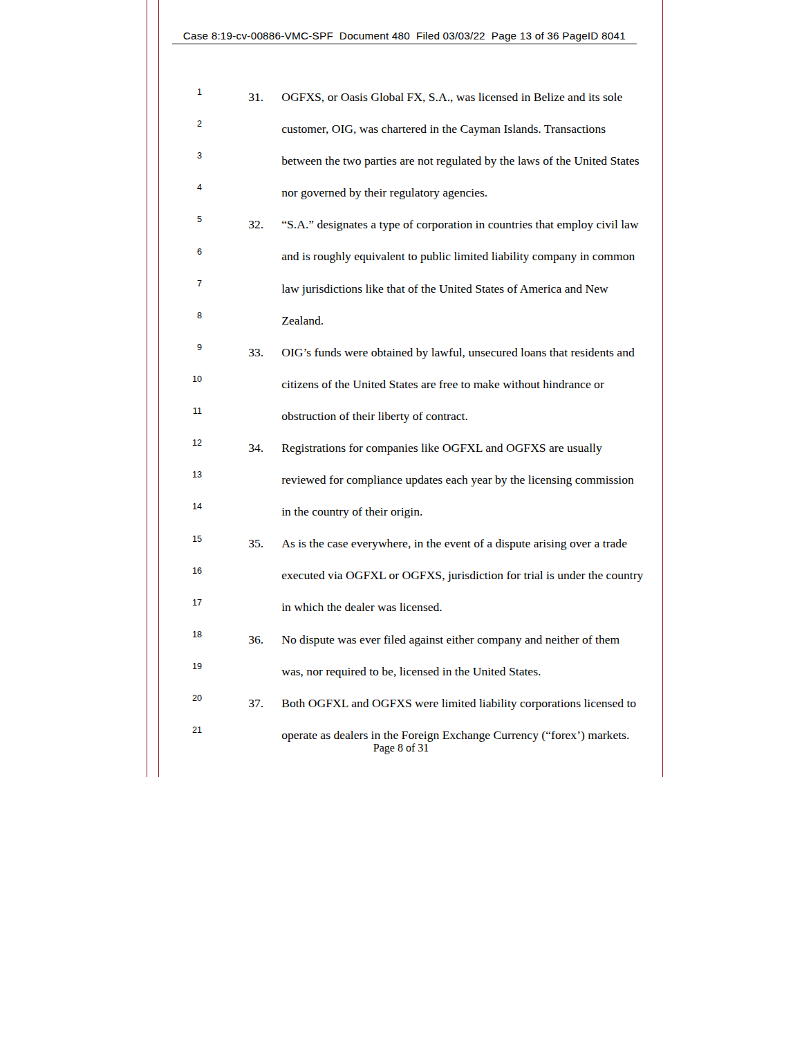Case 8:19-cv-00886-VMC-SPF Document 480 Filed 03/03/22 Page 13 of 36 PageID 8041
1
2
3
4
5
6
7
8
9
10
11
12
13
14
15
16
17
18
19
20
21
OGFXS, or Oasis Global FX, S.A., was licensed in Belize and its sole customer, OIG, was chartered in the Cayman Islands. Transactions between the two parties are not regulated by the laws of the United States nor governed by their regulatory agencies.
“S.A.” designates a type of corporation in countries that employ civil law and is roughly equivalent to public limited liability company in common law jurisdictions like that of the United States of America and New Zealand.
OIG’s funds were obtained by lawful, unsecured loans that residents and citizens of the United States are free to make without hindrance or obstruction of their liberty of contract.
Registrations for companies like OGFXL and OGFXS are usually reviewed for compliance updates each year by the licensing commission in the country of their origin.
As is the case everywhere, in the event of a dispute arising over a trade executed via OGFXL or OGFXS, jurisdiction for trial is under the country in which the dealer was licensed.
No dispute was ever filed against either company and neither of them was, nor required to be, licensed in the United States.
Both OGFXL and OGFXS were limited liability corporations licensed to operate as dealers in the Foreign Exchange Currency (“forex’) markets.
Page 8 of 31